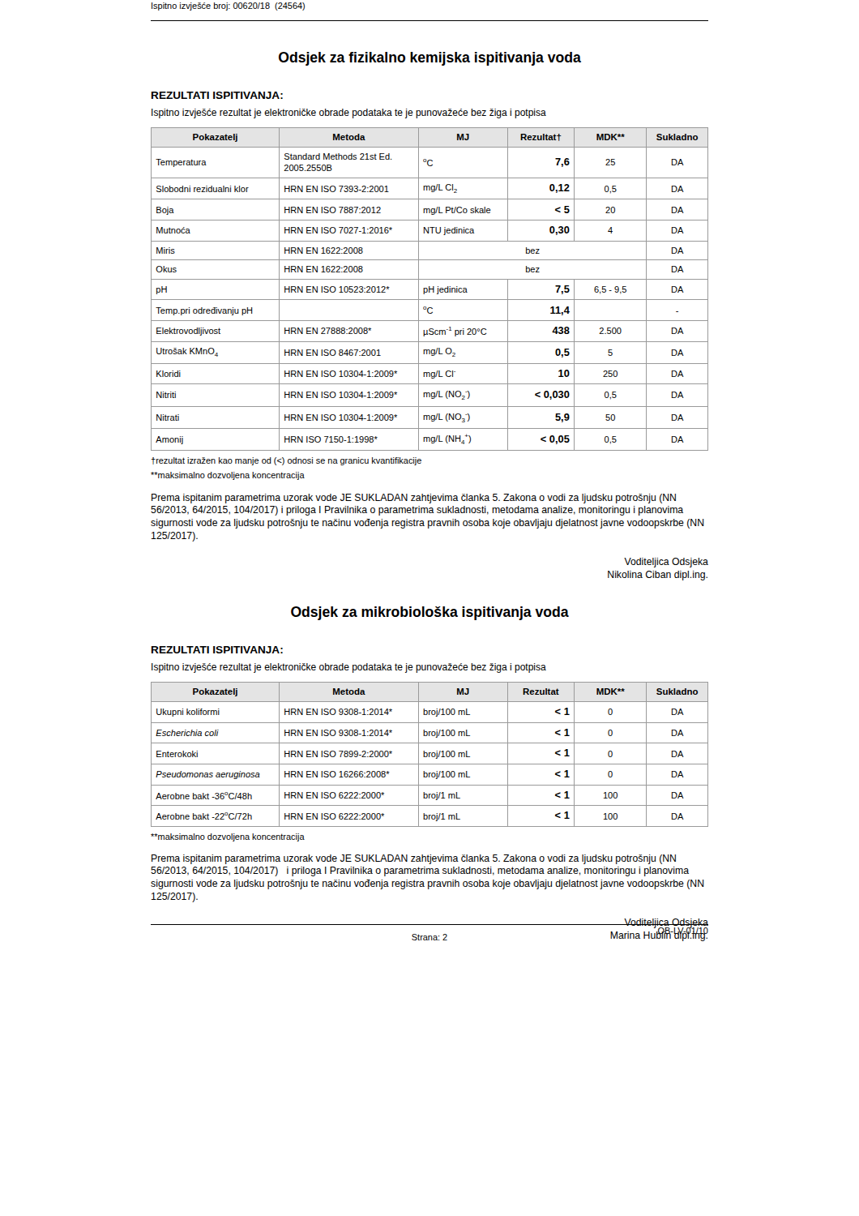Ispitno izvješće broj: 00620/18 (24564)
Odsjek za fizikalno kemijska ispitivanja voda
REZULTATI ISPITIVANJA:
Ispitno izvješće rezultat je elektroničke obrade podataka te je punovažeće bez žiga i potpisa
| Pokazatelj | Metoda | MJ | Rezultat† | MDK** | Sukladno |
| --- | --- | --- | --- | --- | --- |
| Temperatura | Standard Methods 21st Ed. 2005.2550B | o C | 7,6 | 25 | DA |
| Slobodni rezidualni klor | HRN EN ISO 7393-2:2001 | mg/L Cl 2 | 0,12 | 0,5 | DA |
| Boja | HRN EN ISO 7887:2012 | mg/L Pt/Co skale | < 5 | 20 | DA |
| Mutnoća | HRN EN ISO 7027-1:2016* | NTU jedinica | 0,30 | 4 | DA |
| Miris | HRN EN 1622:2008 | bez | DA |
| Okus | HRN EN 1622:2008 | bez | DA |
| pH | HRN EN ISO 10523:2012* | pH jedinica | 7,5 | 6,5 - 9,5 | DA |
| Temp.pri određivanju pH | | o C | 11,4 | | - |
| Elektrovodljivost | HRN EN 27888:2008* | µScm -1 pri 20°C | 438 | 2.500 | DA |
| Utrošak KMnO 4 | HRN EN ISO 8467:2001 | mg/L O 2 | 0,5 | 5 | DA |
| Kloridi | HRN EN ISO 10304-1:2009* | mg/L Cl - | 10 | 250 | DA |
| Nitriti | HRN EN ISO 10304-1:2009* | mg/L (NO 2 - ) | < 0,030 | 0,5 | DA |
| Nitrati | HRN EN ISO 10304-1:2009* | mg/L (NO 3 - ) | 5,9 | 50 | DA |
| Amonij | HRN ISO 7150-1:1998* | mg/L (NH 4 + ) | < 0,05 | 0,5 | DA |
†rezultat izražen kao manje od (<) odnosi se na granicu kvantifikacije
**maksimalno dozvoljena koncentracija
Prema ispitanim parametrima uzorak vode JE SUKLADAN zahtjevima članka 5. Zakona o vodi za ljudsku potrošnju (NN 56/2013, 64/2015, 104/2017) i priloga I Pravilnika o parametrima sukladnosti, metodama analize, monitoringu i planovima sigurnosti vode za ljudsku potrošnju te načinu vođenja registra pravnih osoba koje obavljaju djelatnost javne vodoopskrbe (NN 125/2017).
Voditeljica Odsjeka
Nikolina Ciban dipl.ing.
Odsjek za mikrobiološka ispitivanja voda
REZULTATI ISPITIVANJA:
Ispitno izvješće rezultat je elektroničke obrade podataka te je punovažeće bez žiga i potpisa
| Pokazatelj | Metoda | MJ | Rezultat | MDK** | Sukladno |
| --- | --- | --- | --- | --- | --- |
| Ukupni koliformi | HRN EN ISO 9308-1:2014* | broj/100 mL | < 1 | 0 | DA |
| Escherichia coli | HRN EN ISO 9308-1:2014* | broj/100 mL | < 1 | 0 | DA |
| Enterokoki | HRN EN ISO 7899-2:2000* | broj/100 mL | < 1 | 0 | DA |
| Pseudomonas aeruginosa | HRN EN ISO 16266:2008* | broj/100 mL | < 1 | 0 | DA |
| Aerobne bakt -36 o C/48h | HRN EN ISO 6222:2000* | broj/1 mL | < 1 | 100 | DA |
| Aerobne bakt -22 o C/72h | HRN EN ISO 6222:2000* | broj/1 mL | < 1 | 100 | DA |
**maksimalno dozvoljena koncentracija
Prema ispitanim parametrima uzorak vode JE SUKLADAN zahtjevima članka 5. Zakona o vodi za ljudsku potrošnju (NN 56/2013, 64/2015, 104/2017) i priloga I Pravilnika o parametrima sukladnosti, metodama analize, monitoringu i planovima sigurnosti vode za ljudsku potrošnju te načinu vođenja registra pravnih osoba koje obavljaju djelatnost javne vodoopskrbe (NN 125/2017).
Voditeljica Odsjeka
Marina Hublin dipl.ing.
Strana: 2
OB-LV-01/10